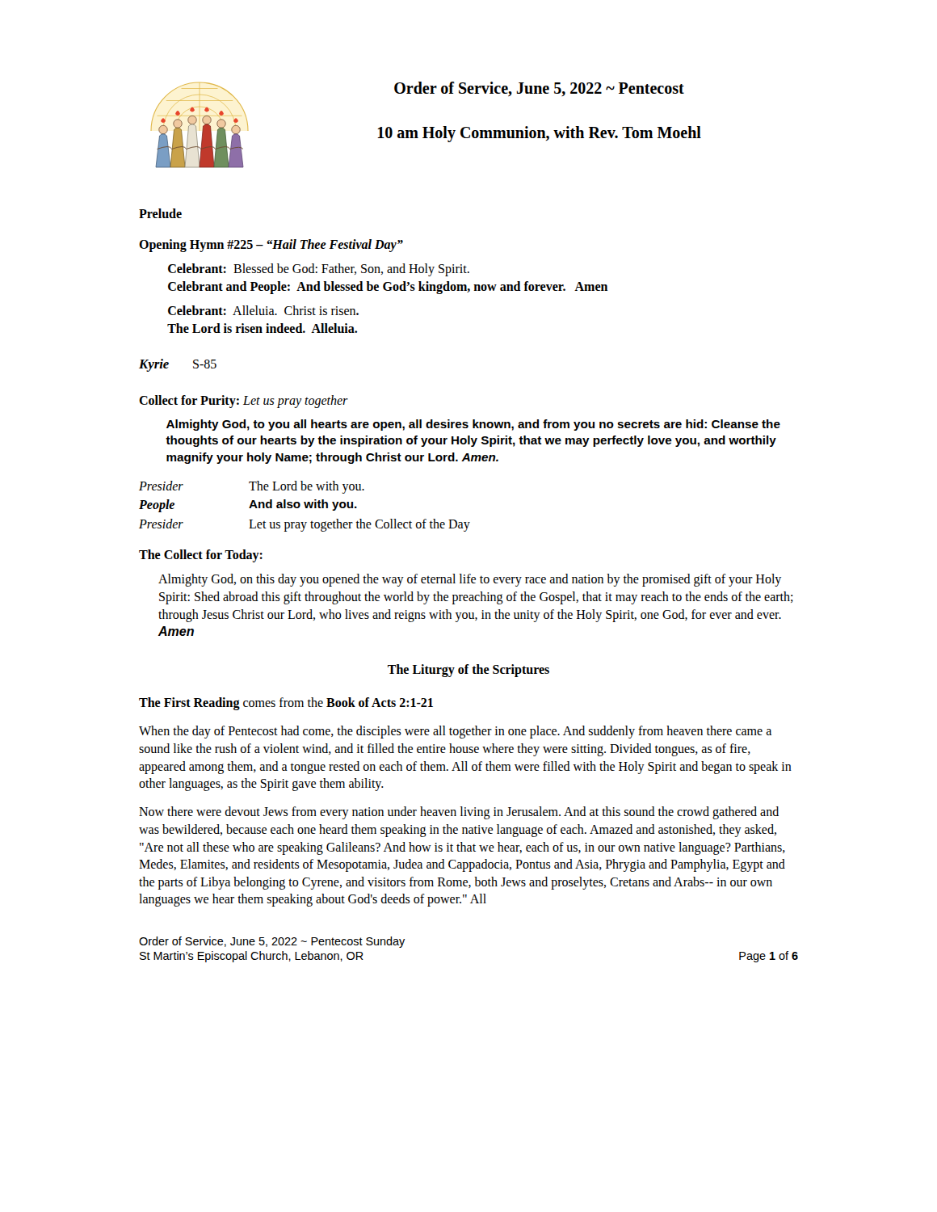Pentecost illustration
Order of Service, June 5, 2022 ~ Pentecost
10 am Holy Communion, with Rev. Tom Moehl
Prelude
Opening Hymn #225 – “Hail Thee Festival Day”
Celebrant: Blessed be God: Father, Son, and Holy Spirit.
Celebrant and People: And blessed be God’s kingdom, now and forever. Amen
Celebrant: Alleluia. Christ is risen.
The Lord is risen indeed. Alleluia.
Kyrie S-85
Collect for Purity: Let us pray together
Almighty God, to you all hearts are open, all desires known, and from you no secrets are hid: Cleanse the thoughts of our hearts by the inspiration of your Holy Spirit, that we may perfectly love you, and worthily magnify your holy Name; through Christ our Lord. Amen.
| Presider | The Lord be with you. |
| People | And also with you. |
| Presider | Let us pray together the Collect of the Day |
The Collect for Today:
Almighty God, on this day you opened the way of eternal life to every race and nation by the promised gift of your Holy Spirit: Shed abroad this gift throughout the world by the preaching of the Gospel, that it may reach to the ends of the earth; through Jesus Christ our Lord, who lives and reigns with you, in the unity of the Holy Spirit, one God, for ever and ever. Amen
The Liturgy of the Scriptures
The First Reading comes from the Book of Acts 2:1-21
When the day of Pentecost had come, the disciples were all together in one place. And suddenly from heaven there came a sound like the rush of a violent wind, and it filled the entire house where they were sitting. Divided tongues, as of fire, appeared among them, and a tongue rested on each of them. All of them were filled with the Holy Spirit and began to speak in other languages, as the Spirit gave them ability.
Now there were devout Jews from every nation under heaven living in Jerusalem. And at this sound the crowd gathered and was bewildered, because each one heard them speaking in the native language of each. Amazed and astonished, they asked, "Are not all these who are speaking Galileans? And how is it that we hear, each of us, in our own native language? Parthians, Medes, Elamites, and residents of Mesopotamia, Judea and Cappadocia, Pontus and Asia, Phrygia and Pamphylia, Egypt and the parts of Libya belonging to Cyrene, and visitors from Rome, both Jews and proselytes, Cretans and Arabs-- in our own languages we hear them speaking about God's deeds of power." All
Order of Service, June 5, 2022 ~ Pentecost Sunday
St Martin’s Episcopal Church, Lebanon, OR
Page 1 of 6